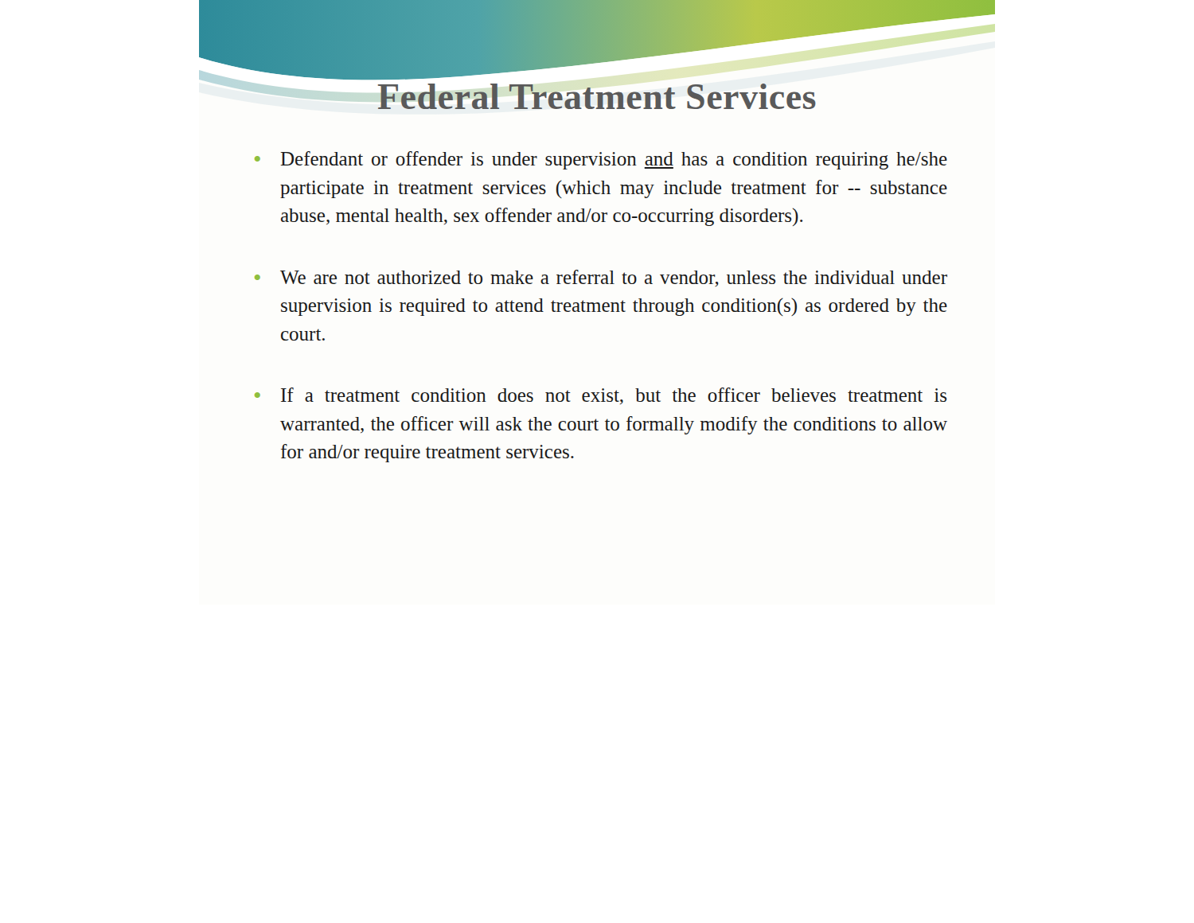Federal Treatment Services
Defendant or offender is under supervision and has a condition requiring he/she participate in treatment services (which may include treatment for -- substance abuse, mental health, sex offender and/or co-occurring disorders).
We are not authorized to make a referral to a vendor, unless the individual under supervision is required to attend treatment through condition(s) as ordered by the court.
If a treatment condition does not exist, but the officer believes treatment is warranted, the officer will ask the court to formally modify the conditions to allow for and/or require treatment services.